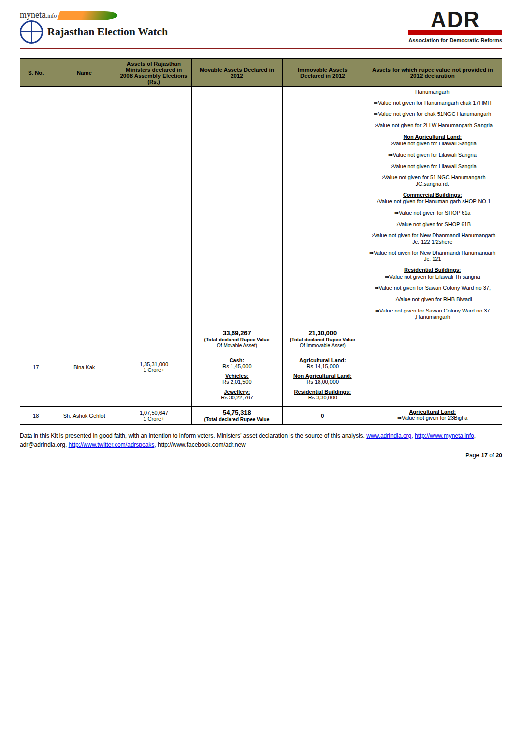myneta.info
Rajasthan Election Watch
ADR
Association for Democratic Reforms
| S. No. | Name | Assets of Rajasthan Ministers declared in 2008 Assembly Elections (Rs.) | Movable Assets Declared in 2012 | Immovable Assets Declared in 2012 | Assets for which rupee value not provided in 2012 declaration |
| --- | --- | --- | --- | --- | --- |
| | | | | | Hanumangarh ⇒Value not given for Hanumangarh chak 17HMH ⇒Value not given for chak 51NGC Hanumangarh ⇒Value not given for 2LLW Hanumangarh Sangria Non Agricultural Land: ⇒Value not given for Lilawali Sangria ⇒Value not given for Lilawali Sangria ⇒Value not given for Lilawali Sangria ⇒Value not given for 51 NGC Hanumangarh JC.sangria rd. Commercial Buildings: ⇒Value not given for Hanuman garh sHOP NO.1 ⇒Value not given for SHOP 61a ⇒Value not given for SHOP 61B ⇒Value not given for New Dhanmandi Hanumangarh Jc. 122 1/2shere ⇒Value not given for New Dhanmandi Hanumangarh Jc. 121 Residential Buildings: ⇒Value not given for Lilawali Th sangria ⇒Value not given for Sawan Colony Ward no 37, ⇒Value not given for RHB Biwadi ⇒Value not given for Sawan Colony Ward no 37 ,Hanumangarh |
| 17 | Bina Kak | 1,35,31,000 1 Crore+ | 33,69,267 (Total declared Rupee Value Of Movable Asset) Cash: Rs 1,45,000 Vehicles: Rs 2,01,500 Jewellery: Rs 30,22,767 | 21,30,000 (Total declared Rupee Value Of Immovable Asset) Agricultural Land: Rs 14,15,000 Non Agricultural Land: Rs 18,00,000 Residential Buildings: Rs 3,30,000 | |
| 18 | Sh. Ashok Gehlot | 1,07,50,647 1 Crore+ | 54,75,318 (Total declared Rupee Value | 0 | Agricultural Land: ⇒Value not given for 23Bigha |
Data in this Kit is presented in good faith, with an intention to inform voters. Ministers’ asset declaration is the source of this analysis. www.adrindia.org, http://www.myneta.info, adr@adrindia.org, http://www.twitter.com/adrspeaks, http://www.facebook.com/adr.new
Page 17 of 20